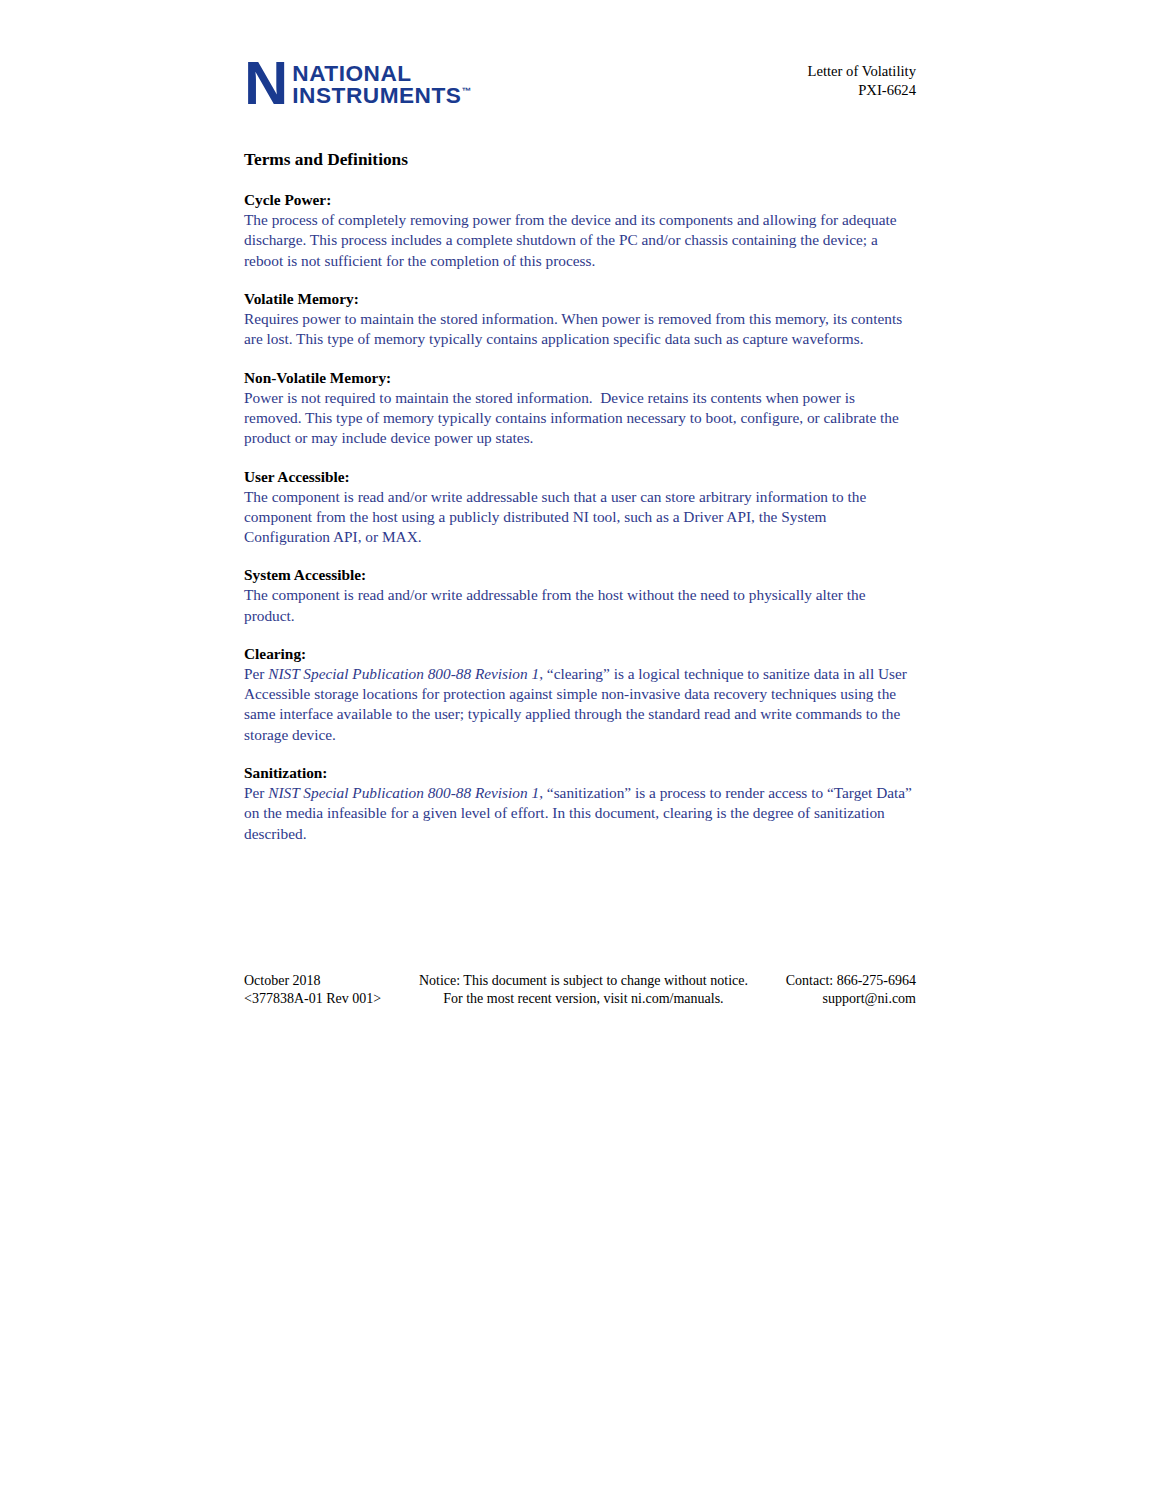N
NATIONAL
INSTRUMENTS™
Letter of Volatility
PXI-6624
Terms and Definitions
Cycle Power:
The process of completely removing power from the device and its components and allowing for adequate discharge. This process includes a complete shutdown of the PC and/or chassis containing the device; a reboot is not sufficient for the completion of this process.
Volatile Memory:
Requires power to maintain the stored information. When power is removed from this memory, its contents are lost. This type of memory typically contains application specific data such as capture waveforms.
Non-Volatile Memory:
Power is not required to maintain the stored information. Device retains its contents when power is removed. This type of memory typically contains information necessary to boot, configure, or calibrate the product or may include device power up states.
User Accessible:
The component is read and/or write addressable such that a user can store arbitrary information to the component from the host using a publicly distributed NI tool, such as a Driver API, the System Configuration API, or MAX.
System Accessible:
The component is read and/or write addressable from the host without the need to physically alter the product.
Clearing:
Per NIST Special Publication 800-88 Revision 1, “clearing” is a logical technique to sanitize data in all User Accessible storage locations for protection against simple non-invasive data recovery techniques using the same interface available to the user; typically applied through the standard read and write commands to the storage device.
Sanitization:
Per NIST Special Publication 800-88 Revision 1, “sanitization” is a process to render access to “Target Data” on the media infeasible for a given level of effort. In this document, clearing is the degree of sanitization described.
October 2018
<377838A-01 Rev 001>
Notice: This document is subject to change without notice.
For the most recent version, visit ni.com/manuals.
Contact: 866-275-6964
support@ni.com